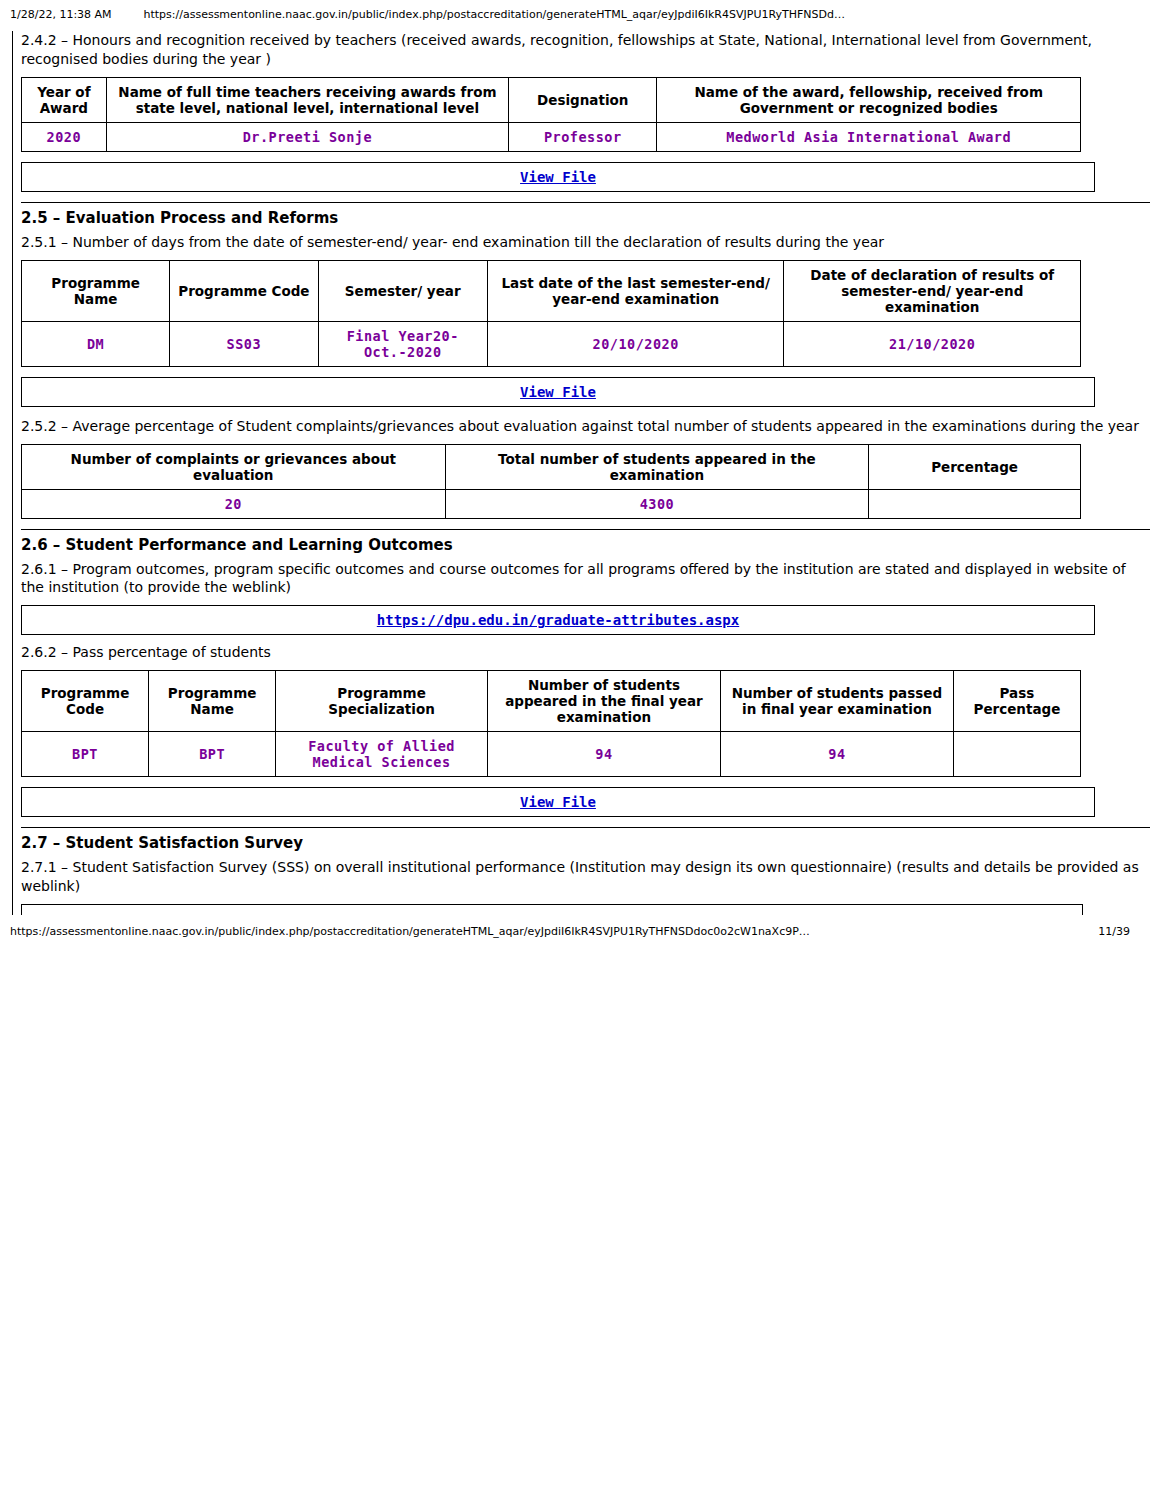1/28/22, 11:38 AM https://assessmentonline.naac.gov.in/public/index.php/postaccreditation/generateHTML_aqar/eyJpdiI6IkR4SVJPU1RyTHFNSDd…
2.4.2 – Honours and recognition received by teachers (received awards, recognition, fellowships at State, National, International level from Government, recognised bodies during the year )
| Year of Award | Name of full time teachers receiving awards from state level, national level, international level | Designation | Name of the award, fellowship, received from Government or recognized bodies |
| --- | --- | --- | --- |
| 2020 | Dr.Preeti Sonje | Professor | Medworld Asia International Award |
View File
2.5 – Evaluation Process and Reforms
2.5.1 – Number of days from the date of semester-end/ year- end examination till the declaration of results during the year
| Programme Name | Programme Code | Semester/ year | Last date of the last semester-end/ year-end examination | Date of declaration of results of semester-end/ year-end examination |
| --- | --- | --- | --- | --- |
| DM | SS03 | Final Year20-Oct.-2020 | 20/10/2020 | 21/10/2020 |
View File
2.5.2 – Average percentage of Student complaints/grievances about evaluation against total number of students appeared in the examinations during the year
| Number of complaints or grievances about evaluation | Total number of students appeared in the examination | Percentage |
| --- | --- | --- |
| 20 | 4300 | |
2.6 – Student Performance and Learning Outcomes
2.6.1 – Program outcomes, program specific outcomes and course outcomes for all programs offered by the institution are stated and displayed in website of the institution (to provide the weblink)
https://dpu.edu.in/graduate-attributes.aspx
2.6.2 – Pass percentage of students
| Programme Code | Programme Name | Programme Specialization | Number of students appeared in the final year examination | Number of students passed in final year examination | Pass Percentage |
| --- | --- | --- | --- | --- | --- |
| BPT | BPT | Faculty of Allied Medical Sciences | 94 | 94 | |
View File
2.7 – Student Satisfaction Survey
2.7.1 – Student Satisfaction Survey (SSS) on overall institutional performance (Institution may design its own questionnaire) (results and details be provided as weblink)
https://assessmentonline.naac.gov.in/public/index.php/postaccreditation/generateHTML_aqar/eyJpdiI6IkR4SVJPU1RyTHFNSDdoc0o2cW1naXc9P… 11/39